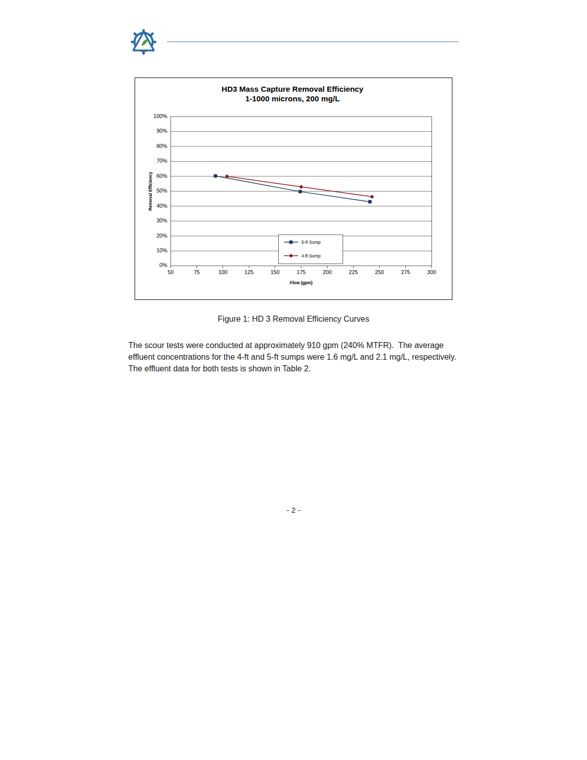HD3 Mass Capture Removal Efficiency
1-1000 microns, 200 mg/L
Plot mapping: X: 50 -> 300 gpm mapped to px 90 -> 860 Y: 0% -> 100% mapped to px 470 -> 30 100% 90% 80% 70% 60% 50% 40% 30% 20% 10% 0% Removal Efficiency 50 75 100 125 150 175 200 225 250 275 300 Flow (gpm) 5-ft Sump 4-ft Sump
Figure 1: HD 3 Removal Efficiency Curves
The scour tests were conducted at approximately 910 gpm (240% MTFR). The average effluent concentrations for the 4-ft and 5-ft sumps were 1.6 mg/L and 2.1 mg/L, respectively. The effluent data for both tests is shown in Table 2.
- 2 -